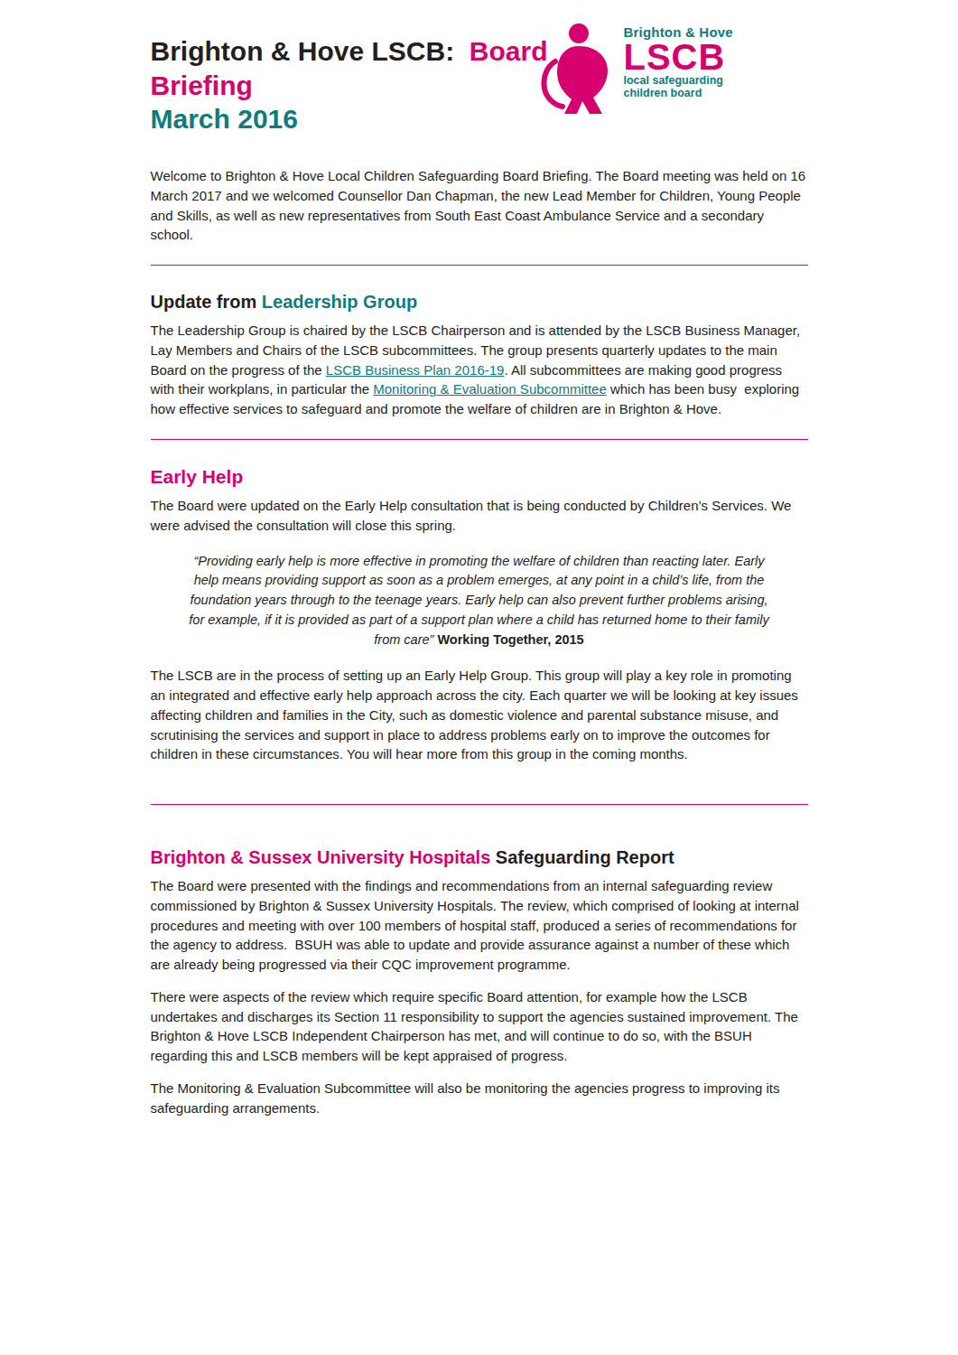Brighton & Hove LSCB: Board Briefing
March 2016
Brighton & Hove
LSCB
local safeguarding
children board
Welcome to Brighton & Hove Local Children Safeguarding Board Briefing. The Board meeting was held on 16 March 2017 and we welcomed Counsellor Dan Chapman, the new Lead Member for Children, Young People and Skills, as well as new representatives from South East Coast Ambulance Service and a secondary school.
Update from Leadership Group
The Leadership Group is chaired by the LSCB Chairperson and is attended by the LSCB Business Manager, Lay Members and Chairs of the LSCB subcommittees. The group presents quarterly updates to the main Board on the progress of the LSCB Business Plan 2016-19. All subcommittees are making good progress with their workplans, in particular the Monitoring & Evaluation Subcommittee which has been busy exploring how effective services to safeguard and promote the welfare of children are in Brighton & Hove.
Early Help
The Board were updated on the Early Help consultation that is being conducted by Children’s Services. We were advised the consultation will close this spring.
“Providing early help is more effective in promoting the welfare of children than reacting later. Early help means providing support as soon as a problem emerges, at any point in a child’s life, from the foundation years through to the teenage years. Early help can also prevent further problems arising, for example, if it is provided as part of a support plan where a child has returned home to their family from care” Working Together, 2015
The LSCB are in the process of setting up an Early Help Group. This group will play a key role in promoting an integrated and effective early help approach across the city. Each quarter we will be looking at key issues affecting children and families in the City, such as domestic violence and parental substance misuse, and scrutinising the services and support in place to address problems early on to improve the outcomes for children in these circumstances. You will hear more from this group in the coming months.
Brighton & Sussex University Hospitals Safeguarding Report
The Board were presented with the findings and recommendations from an internal safeguarding review commissioned by Brighton & Sussex University Hospitals. The review, which comprised of looking at internal procedures and meeting with over 100 members of hospital staff, produced a series of recommendations for the agency to address. BSUH was able to update and provide assurance against a number of these which are already being progressed via their CQC improvement programme.
There were aspects of the review which require specific Board attention, for example how the LSCB undertakes and discharges its Section 11 responsibility to support the agencies sustained improvement. The Brighton & Hove LSCB Independent Chairperson has met, and will continue to do so, with the BSUH regarding this and LSCB members will be kept appraised of progress.
The Monitoring & Evaluation Subcommittee will also be monitoring the agencies progress to improving its safeguarding arrangements.